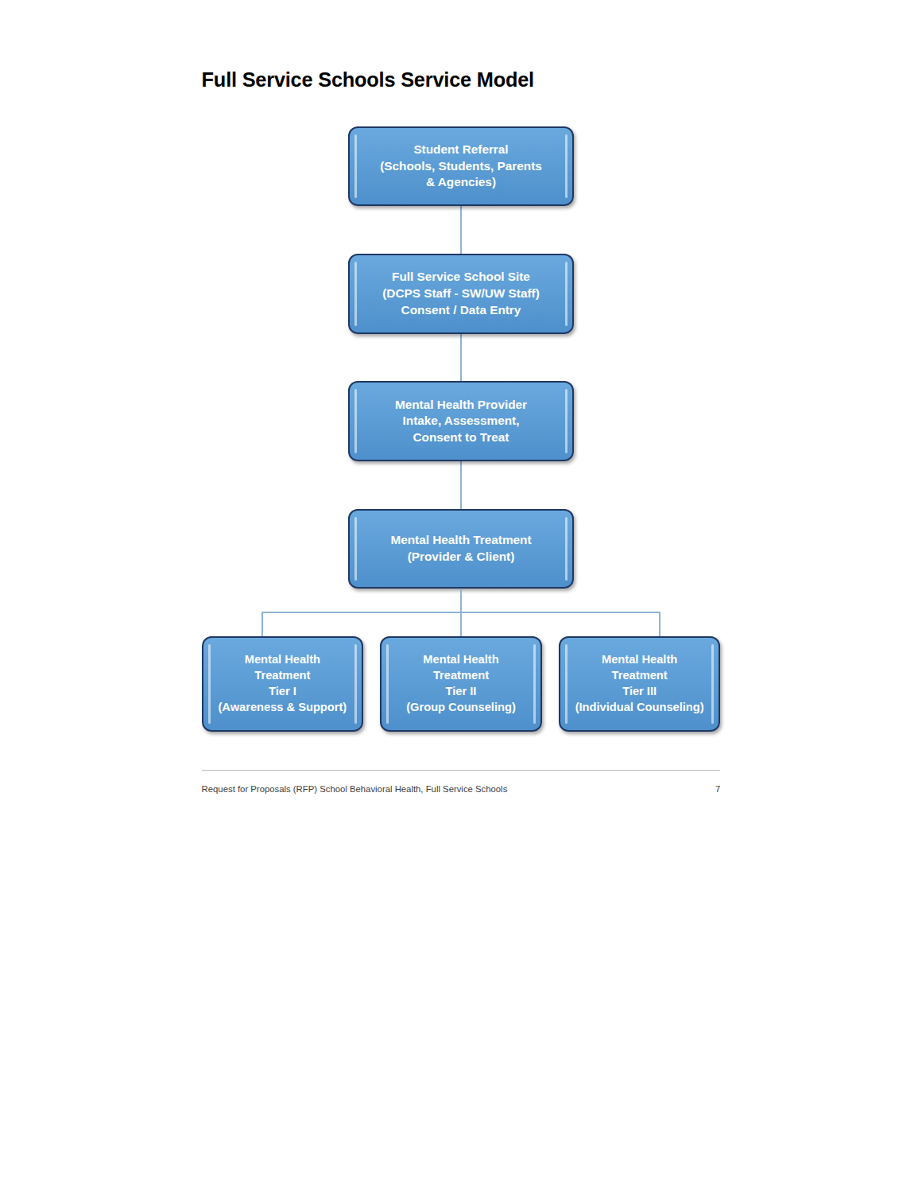Full Service Schools Service Model
Student Referral
(Schools, Students, Parents
& Agencies)
Full Service School Site
(DCPS Staff - SW/UW Staff)
Consent / Data Entry
Mental Health Provider
Intake, Assessment,
Consent to Treat
Mental Health Treatment
(Provider & Client)
Mental Health
Treatment
Tier I
(Awareness & Support)
Mental Health
Treatment
Tier II
(Group Counseling)
Mental Health
Treatment
Tier III
(Individual Counseling)
Request for Proposals (RFP) School Behavioral Health, Full Service Schools 7